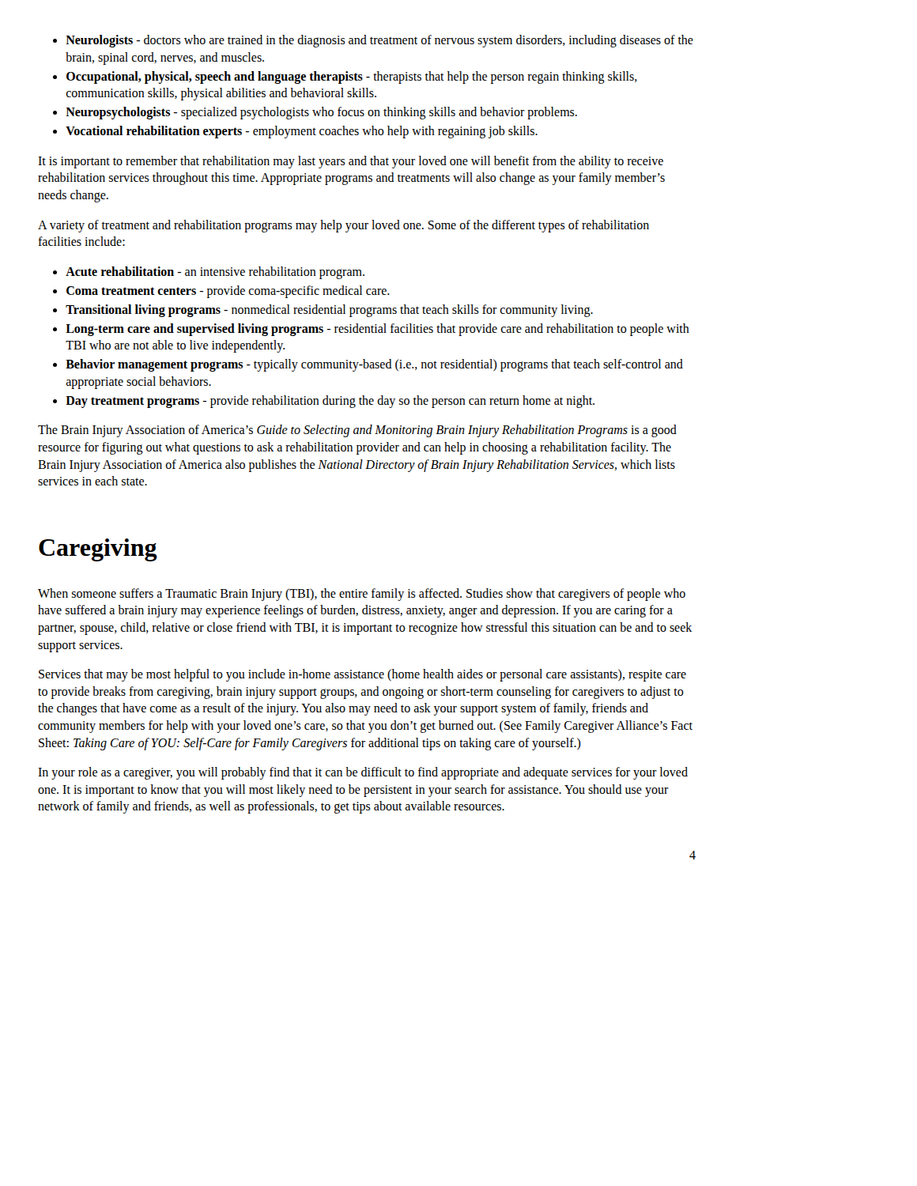Neurologists - doctors who are trained in the diagnosis and treatment of nervous system disorders, including diseases of the brain, spinal cord, nerves, and muscles.
Occupational, physical, speech and language therapists - therapists that help the person regain thinking skills, communication skills, physical abilities and behavioral skills.
Neuropsychologists - specialized psychologists who focus on thinking skills and behavior problems.
Vocational rehabilitation experts - employment coaches who help with regaining job skills.
It is important to remember that rehabilitation may last years and that your loved one will benefit from the ability to receive rehabilitation services throughout this time. Appropriate programs and treatments will also change as your family member’s needs change.
A variety of treatment and rehabilitation programs may help your loved one. Some of the different types of rehabilitation facilities include:
Acute rehabilitation - an intensive rehabilitation program.
Coma treatment centers - provide coma-specific medical care.
Transitional living programs - nonmedical residential programs that teach skills for community living.
Long-term care and supervised living programs - residential facilities that provide care and rehabilitation to people with TBI who are not able to live independently.
Behavior management programs - typically community-based (i.e., not residential) programs that teach self-control and appropriate social behaviors.
Day treatment programs - provide rehabilitation during the day so the person can return home at night.
The Brain Injury Association of America’s Guide to Selecting and Monitoring Brain Injury Rehabilitation Programs is a good resource for figuring out what questions to ask a rehabilitation provider and can help in choosing a rehabilitation facility. The Brain Injury Association of America also publishes the National Directory of Brain Injury Rehabilitation Services, which lists services in each state.
Caregiving
When someone suffers a Traumatic Brain Injury (TBI), the entire family is affected. Studies show that caregivers of people who have suffered a brain injury may experience feelings of burden, distress, anxiety, anger and depression. If you are caring for a partner, spouse, child, relative or close friend with TBI, it is important to recognize how stressful this situation can be and to seek support services.
Services that may be most helpful to you include in-home assistance (home health aides or personal care assistants), respite care to provide breaks from caregiving, brain injury support groups, and ongoing or short-term counseling for caregivers to adjust to the changes that have come as a result of the injury. You also may need to ask your support system of family, friends and community members for help with your loved one’s care, so that you don’t get burned out. (See Family Caregiver Alliance’s Fact Sheet: Taking Care of YOU: Self-Care for Family Caregivers for additional tips on taking care of yourself.)
In your role as a caregiver, you will probably find that it can be difficult to find appropriate and adequate services for your loved one. It is important to know that you will most likely need to be persistent in your search for assistance. You should use your network of family and friends, as well as professionals, to get tips about available resources.
4